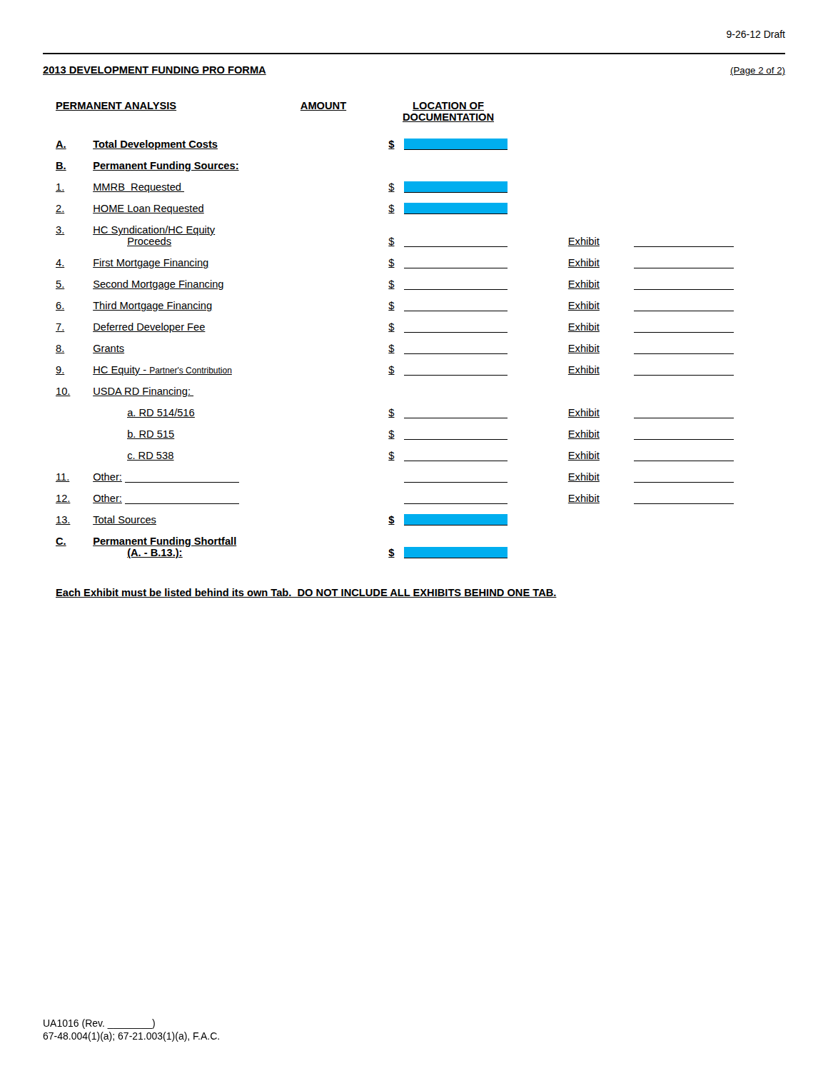9-26-12 Draft
2013 DEVELOPMENT FUNDING PRO FORMA (Page 2 of 2)
PERMANENT ANALYSIS
AMOUNT
LOCATION OF DOCUMENTATION
| A. | Total Development Costs | $ | | | |
| B. | Permanent Funding Sources: | | | | |
| 1. | MMRB Requested | $ | | | |
| 2. | HOME Loan Requested | $ | | | |
| 3. | HC Syndication/HC Equity Proceeds | $ | | Exhibit | |
| 4. | First Mortgage Financing | $ | | Exhibit | |
| 5. | Second Mortgage Financing | $ | | Exhibit | |
| 6. | Third Mortgage Financing | $ | | Exhibit | |
| 7. | Deferred Developer Fee | $ | | Exhibit | |
| 8. | Grants | $ | | Exhibit | |
| 9. | HC Equity - Partner's Contribution | $ | | Exhibit | |
| 10. | USDA RD Financing: | | | | |
| | a. RD 514/516 | $ | | Exhibit | |
| | b. RD 515 | $ | | Exhibit | |
| | c. RD 538 | $ | | Exhibit | |
| 11. | Other: | | | Exhibit | |
| 12. | Other: | | | Exhibit | |
| 13. | Total Sources | $ | | | |
| C. | Permanent Funding Shortfall (A. - B.13.): | $ | | | |
Each Exhibit must be listed behind its own Tab. DO NOT INCLUDE ALL EXHIBITS BEHIND ONE TAB.
UA1016 (Rev. ________)
67-48.004(1)(a); 67-21.003(1)(a), F.A.C.